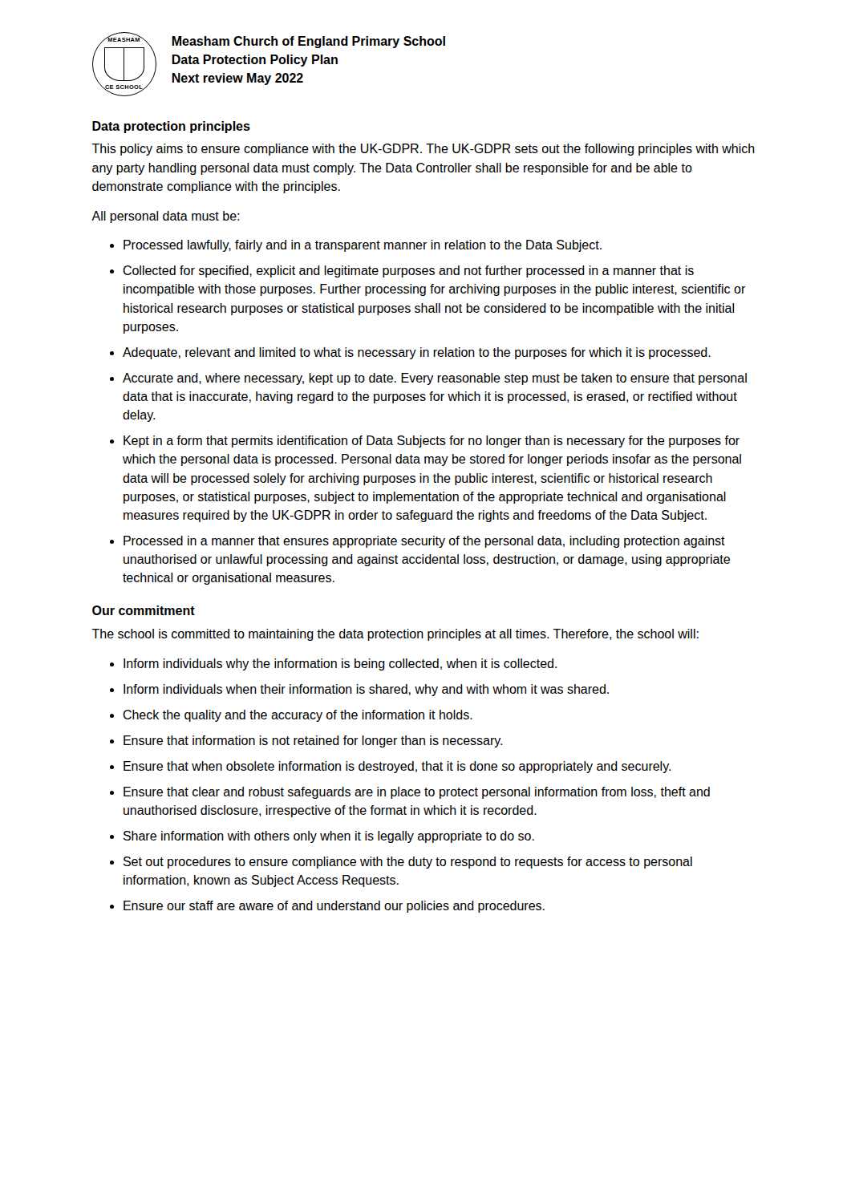MEASHAM
CE SCHOOL
Measham Church of England Primary School
Data Protection Policy Plan
Next review May 2022
Data protection principles
This policy aims to ensure compliance with the UK-GDPR. The UK-GDPR sets out the following principles with which any party handling personal data must comply. The Data Controller shall be responsible for and be able to demonstrate compliance with the principles.
All personal data must be:
Processed lawfully, fairly and in a transparent manner in relation to the Data Subject.
Collected for specified, explicit and legitimate purposes and not further processed in a manner that is incompatible with those purposes. Further processing for archiving purposes in the public interest, scientific or historical research purposes or statistical purposes shall not be considered to be incompatible with the initial purposes.
Adequate, relevant and limited to what is necessary in relation to the purposes for which it is processed.
Accurate and, where necessary, kept up to date. Every reasonable step must be taken to ensure that personal data that is inaccurate, having regard to the purposes for which it is processed, is erased, or rectified without delay.
Kept in a form that permits identification of Data Subjects for no longer than is necessary for the purposes for which the personal data is processed. Personal data may be stored for longer periods insofar as the personal data will be processed solely for archiving purposes in the public interest, scientific or historical research purposes, or statistical purposes, subject to implementation of the appropriate technical and organisational measures required by the UK-GDPR in order to safeguard the rights and freedoms of the Data Subject.
Processed in a manner that ensures appropriate security of the personal data, including protection against unauthorised or unlawful processing and against accidental loss, destruction, or damage, using appropriate technical or organisational measures.
Our commitment
The school is committed to maintaining the data protection principles at all times. Therefore, the school will:
Inform individuals why the information is being collected, when it is collected.
Inform individuals when their information is shared, why and with whom it was shared.
Check the quality and the accuracy of the information it holds.
Ensure that information is not retained for longer than is necessary.
Ensure that when obsolete information is destroyed, that it is done so appropriately and securely.
Ensure that clear and robust safeguards are in place to protect personal information from loss, theft and unauthorised disclosure, irrespective of the format in which it is recorded.
Share information with others only when it is legally appropriate to do so.
Set out procedures to ensure compliance with the duty to respond to requests for access to personal information, known as Subject Access Requests.
Ensure our staff are aware of and understand our policies and procedures.